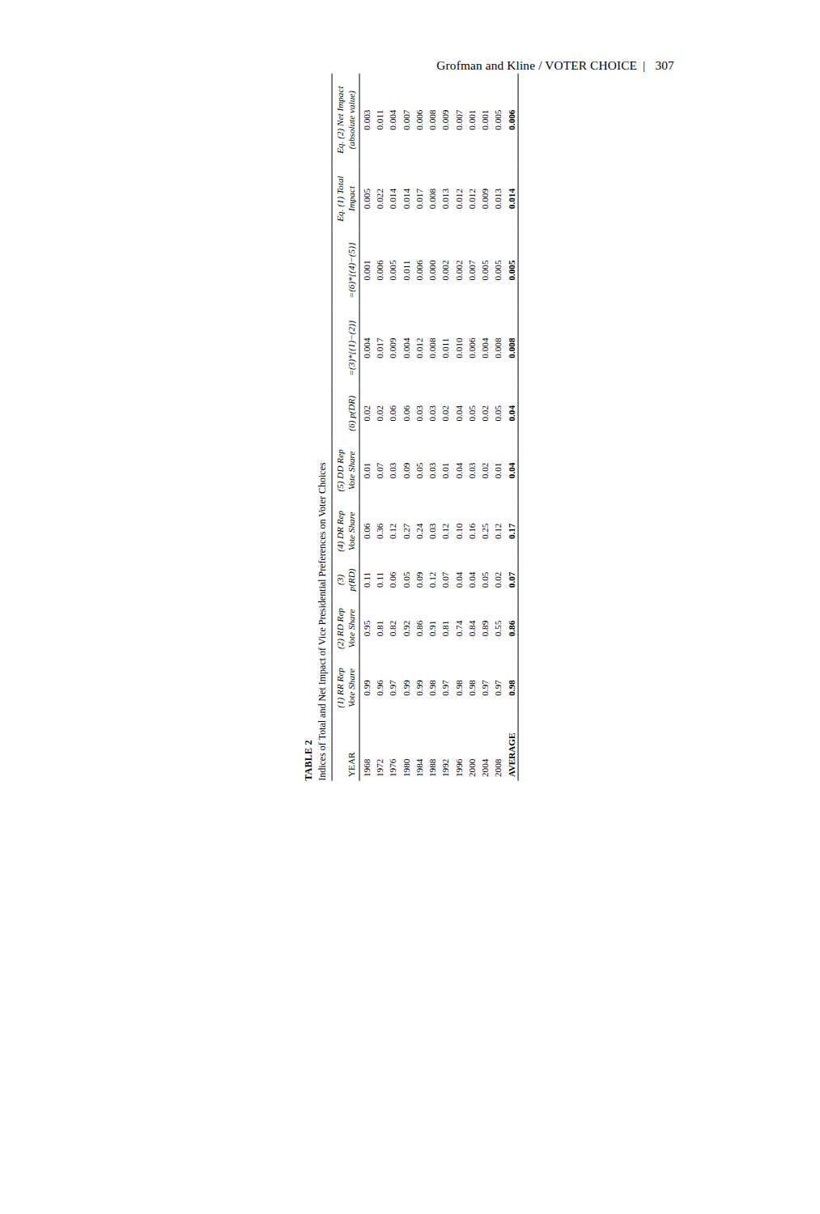Grofman and Kline / VOTER CHOICE|307
TABLE 2
Indices of Total and Net Impact of Vice Presidential Preferences on Voter Choices
| YEAR | (1) RR Rep Vote Share | (2) RD Rep Vote Share | (3) p(RD) | (4) DR Rep Vote Share | (5) DD Rep Vote Share | (6) p(DR) | =(3)*{(1)−(2)} | =(6)*{(4)−(5)} | Eq. (1) Total Impact | Eq. (2) Net Impact (absolute value) |
| --- | --- | --- | --- | --- | --- | --- | --- | --- | --- | --- |
| 1968 | 0.99 | 0.95 | 0.11 | 0.06 | 0.01 | 0.02 | 0.004 | 0.001 | 0.005 | 0.003 |
| 1972 | 0.96 | 0.81 | 0.11 | 0.36 | 0.07 | 0.02 | 0.017 | 0.006 | 0.022 | 0.011 |
| 1976 | 0.97 | 0.82 | 0.06 | 0.12 | 0.03 | 0.06 | 0.009 | 0.005 | 0.014 | 0.004 |
| 1980 | 0.99 | 0.92 | 0.05 | 0.27 | 0.09 | 0.06 | 0.004 | 0.011 | 0.014 | 0.007 |
| 1984 | 0.99 | 0.86 | 0.09 | 0.24 | 0.05 | 0.03 | 0.012 | 0.006 | 0.017 | 0.006 |
| 1988 | 0.98 | 0.91 | 0.12 | 0.03 | 0.03 | 0.03 | 0.008 | 0.000 | 0.008 | 0.008 |
| 1992 | 0.97 | 0.81 | 0.07 | 0.12 | 0.01 | 0.02 | 0.011 | 0.002 | 0.013 | 0.009 |
| 1996 | 0.98 | 0.74 | 0.04 | 0.10 | 0.04 | 0.04 | 0.010 | 0.002 | 0.012 | 0.007 |
| 2000 | 0.98 | 0.84 | 0.04 | 0.16 | 0.03 | 0.05 | 0.006 | 0.007 | 0.012 | 0.001 |
| 2004 | 0.97 | 0.89 | 0.05 | 0.25 | 0.02 | 0.02 | 0.004 | 0.005 | 0.009 | 0.001 |
| 2008 | 0.97 | 0.55 | 0.02 | 0.12 | 0.01 | 0.05 | 0.008 | 0.005 | 0.013 | 0.005 |
| AVERAGE | 0.98 | 0.86 | 0.07 | 0.17 | 0.04 | 0.04 | 0.008 | 0.005 | 0.014 | 0.006 |